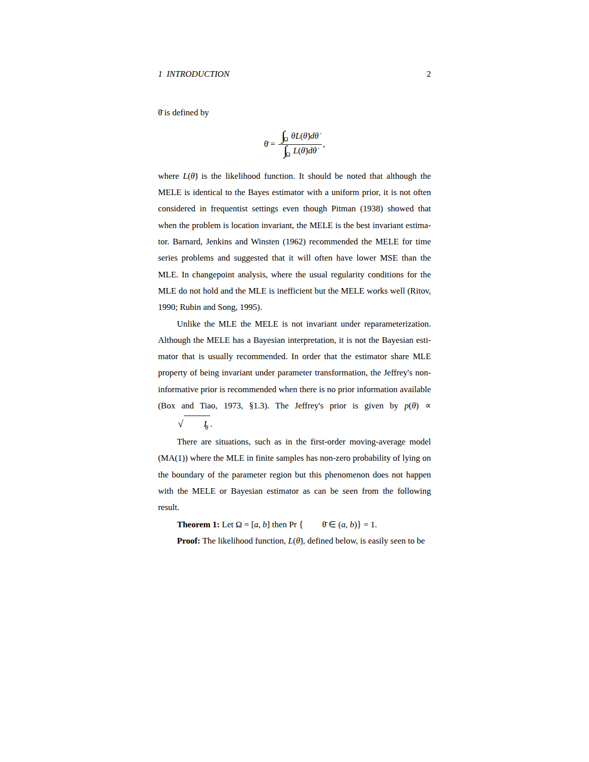1 INTRODUCTION 2
θ̄ is defined by
θ̄ = ∫Ω θ̇L(θ̇)dθ̇∫Ω L(θ̇)dθ̇,
where L(θ̇) is the likelihood function. It should be noted that although the MELE is identical to the Bayes estimator with a uniform prior, it is not often considered in frequentist settings even though Pitman (1938) showed that when the problem is location invariant, the MELE is the best invariant estimator. Barnard, Jenkins and Winsten (1962) recommended the MELE for time series problems and suggested that it will often have lower MSE than the MLE. In changepoint analysis, where the usual regularity conditions for the MLE do not hold and the MLE is inefficient but the MELE works well (Ritov, 1990; Rubin and Song, 1995).
Unlike the MLE the MELE is not invariant under reparameterization. Although the MELE has a Bayesian interpretation, it is not the Bayesian estimator that is usually recommended. In order that the estimator share MLE property of being invariant under parameter transformation, the Jeffrey's noninformative prior is recommended when there is no prior information available (Box and Tiao, 1973, §1.3). The Jeffrey's prior is given by p(θ) ∝ √Iθ.
There are situations, such as in the first-order moving-average model (MA(1)) where the MLE in finite samples has non-zero probability of lying on the boundary of the parameter region but this phenomenon does not happen with the MELE or Bayesian estimator as can be seen from the following result.
Theorem 1: Let Ω = [a, b] then Pr {θ̄ ∈ (a, b)} = 1.
Proof: The likelihood function, L(θ̇), defined below, is easily seen to be